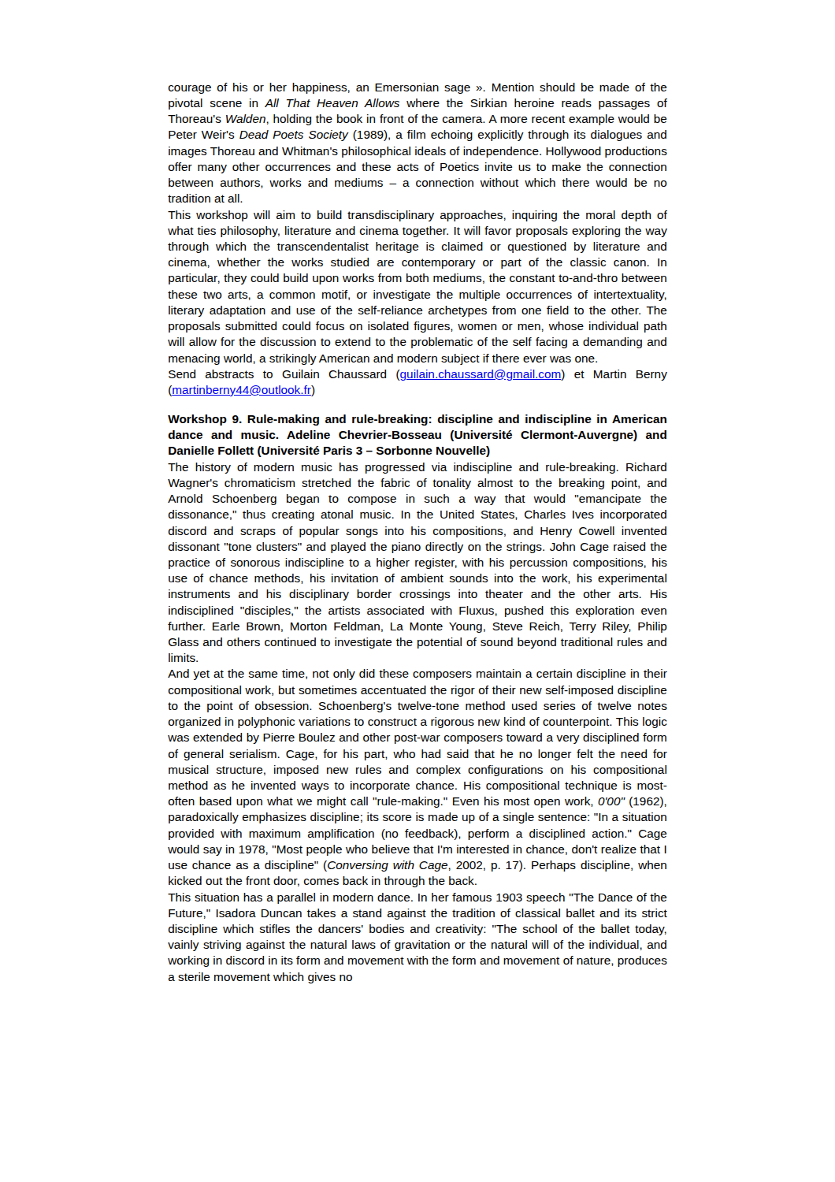courage of his or her happiness, an Emersonian sage ». Mention should be made of the pivotal scene in All That Heaven Allows where the Sirkian heroine reads passages of Thoreau's Walden, holding the book in front of the camera. A more recent example would be Peter Weir's Dead Poets Society (1989), a film echoing explicitly through its dialogues and images Thoreau and Whitman's philosophical ideals of independence. Hollywood productions offer many other occurrences and these acts of Poetics invite us to make the connection between authors, works and mediums – a connection without which there would be no tradition at all.
This workshop will aim to build transdisciplinary approaches, inquiring the moral depth of what ties philosophy, literature and cinema together. It will favor proposals exploring the way through which the transcendentalist heritage is claimed or questioned by literature and cinema, whether the works studied are contemporary or part of the classic canon. In particular, they could build upon works from both mediums, the constant to-and-thro between these two arts, a common motif, or investigate the multiple occurrences of intertextuality, literary adaptation and use of the self-reliance archetypes from one field to the other. The proposals submitted could focus on isolated figures, women or men, whose individual path will allow for the discussion to extend to the problematic of the self facing a demanding and menacing world, a strikingly American and modern subject if there ever was one.
Send abstracts to Guilain Chaussard (guilain.chaussard@gmail.com) et Martin Berny (martinberny44@outlook.fr)
Workshop 9. Rule-making and rule-breaking: discipline and indiscipline in American dance and music. Adeline Chevrier-Bosseau (Université Clermont-Auvergne) and Danielle Follett (Université Paris 3 – Sorbonne Nouvelle)
The history of modern music has progressed via indiscipline and rule-breaking. Richard Wagner's chromaticism stretched the fabric of tonality almost to the breaking point, and Arnold Schoenberg began to compose in such a way that would "emancipate the dissonance," thus creating atonal music. In the United States, Charles Ives incorporated discord and scraps of popular songs into his compositions, and Henry Cowell invented dissonant "tone clusters" and played the piano directly on the strings. John Cage raised the practice of sonorous indiscipline to a higher register, with his percussion compositions, his use of chance methods, his invitation of ambient sounds into the work, his experimental instruments and his disciplinary border crossings into theater and the other arts. His indisciplined "disciples," the artists associated with Fluxus, pushed this exploration even further. Earle Brown, Morton Feldman, La Monte Young, Steve Reich, Terry Riley, Philip Glass and others continued to investigate the potential of sound beyond traditional rules and limits.
And yet at the same time, not only did these composers maintain a certain discipline in their compositional work, but sometimes accentuated the rigor of their new self-imposed discipline to the point of obsession. Schoenberg's twelve-tone method used series of twelve notes organized in polyphonic variations to construct a rigorous new kind of counterpoint. This logic was extended by Pierre Boulez and other post-war composers toward a very disciplined form of general serialism. Cage, for his part, who had said that he no longer felt the need for musical structure, imposed new rules and complex configurations on his compositional method as he invented ways to incorporate chance. His compositional technique is most-often based upon what we might call "rule-making." Even his most open work, 0'00" (1962), paradoxically emphasizes discipline; its score is made up of a single sentence: "In a situation provided with maximum amplification (no feedback), perform a disciplined action." Cage would say in 1978, "Most people who believe that I'm interested in chance, don't realize that I use chance as a discipline" (Conversing with Cage, 2002, p. 17). Perhaps discipline, when kicked out the front door, comes back in through the back.
This situation has a parallel in modern dance. In her famous 1903 speech "The Dance of the Future," Isadora Duncan takes a stand against the tradition of classical ballet and its strict discipline which stifles the dancers' bodies and creativity: "The school of the ballet today, vainly striving against the natural laws of gravitation or the natural will of the individual, and working in discord in its form and movement with the form and movement of nature, produces a sterile movement which gives no